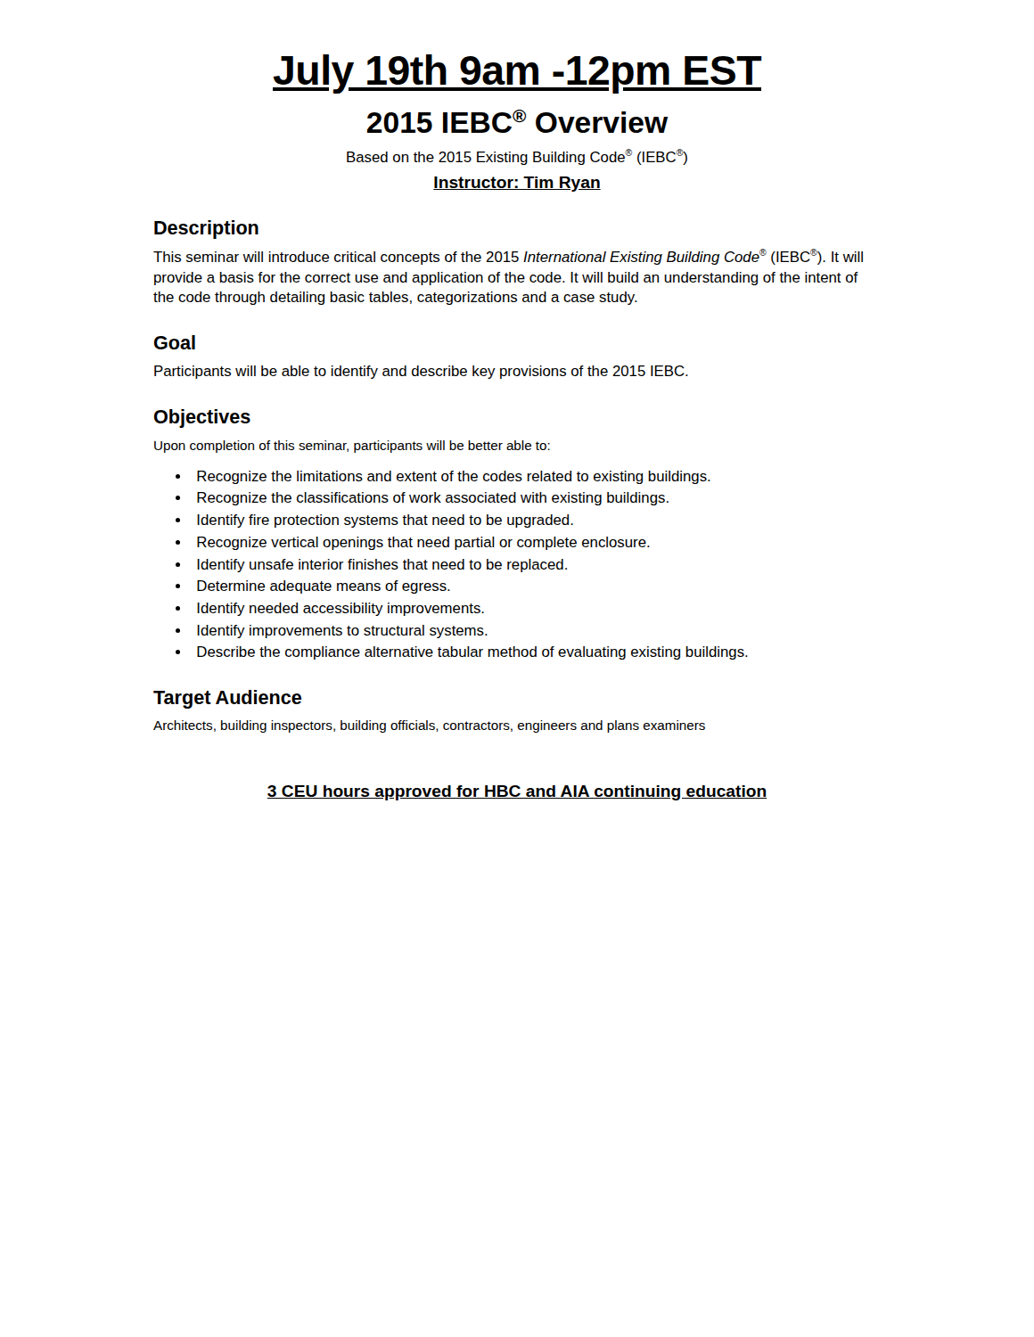July 19th 9am -12pm EST
2015 IEBC® Overview
Based on the 2015 Existing Building Code® (IEBC®)
Instructor: Tim Ryan
Description
This seminar will introduce critical concepts of the 2015 International Existing Building Code® (IEBC®). It will provide a basis for the correct use and application of the code. It will build an understanding of the intent of the code through detailing basic tables, categorizations and a case study.
Goal
Participants will be able to identify and describe key provisions of the 2015 IEBC.
Objectives
Upon completion of this seminar, participants will be better able to:
Recognize the limitations and extent of the codes related to existing buildings.
Recognize the classifications of work associated with existing buildings.
Identify fire protection systems that need to be upgraded.
Recognize vertical openings that need partial or complete enclosure.
Identify unsafe interior finishes that need to be replaced.
Determine adequate means of egress.
Identify needed accessibility improvements.
Identify improvements to structural systems.
Describe the compliance alternative tabular method of evaluating existing buildings.
Target Audience
Architects, building inspectors, building officials, contractors, engineers and plans examiners
3 CEU hours approved for HBC and AIA continuing education